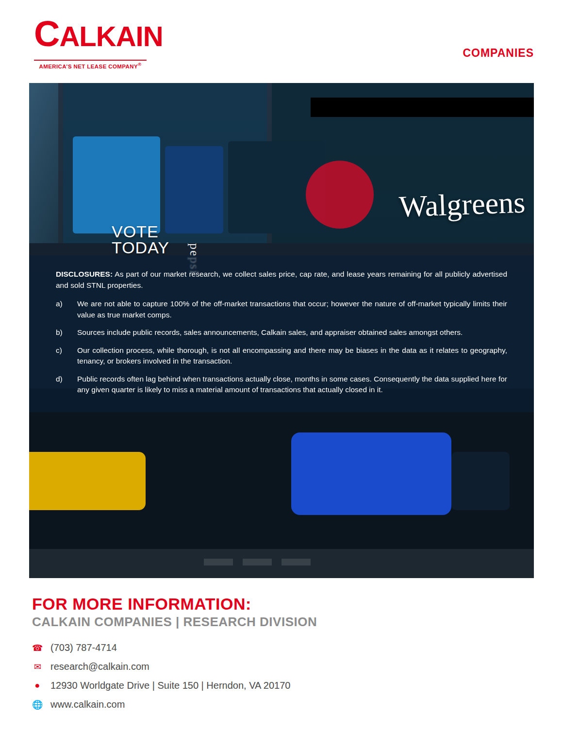CALKAIN COMPANIES
AMERICA’S NET LEASE COMPANY®
Walgreens VOTE
TODAY pepsi
DISCLOSURES: As part of our market research, we collect sales price, cap rate, and lease years remaining for all publicly advertised and sold STNL properties.
a) We are not able to capture 100% of the off-market transactions that occur; however the nature of off-market typically limits their value as true market comps.
b) Sources include public records, sales announcements, Calkain sales, and appraiser obtained sales amongst others.
c) Our collection process, while thorough, is not all encompassing and there may be biases in the data as it relates to geography, tenancy, or brokers involved in the transaction.
d) Public records often lag behind when transactions actually close, months in some cases. Consequently the data supplied here for any given quarter is likely to miss a material amount of transactions that actually closed in it.
FOR MORE INFORMATION:
CALKAIN COMPANIES | RESEARCH DIVISION
☎(703) 787-4714
✉research@calkain.com
●12930 Worldgate Drive | Suite 150 | Herndon, VA 20170
🌐www.calkain.com